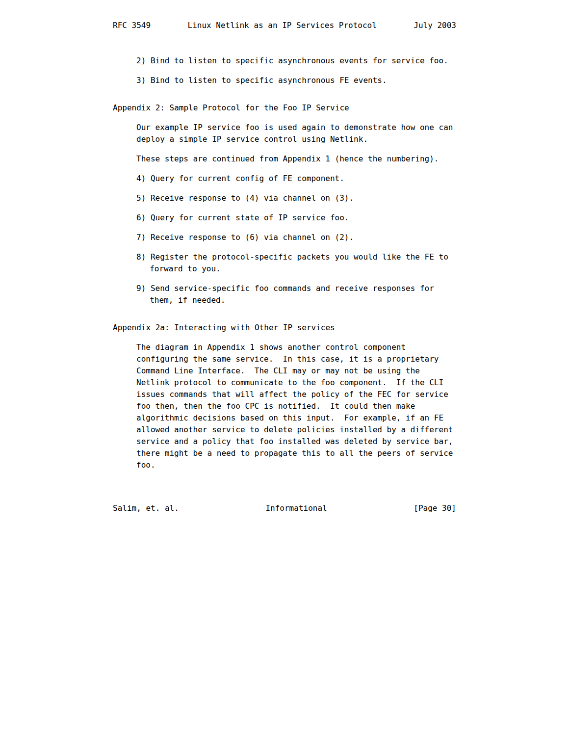RFC 3549 Linux Netlink as an IP Services Protocol July 2003
2) Bind to listen to specific asynchronous events for service foo.
3) Bind to listen to specific asynchronous FE events.
Appendix 2: Sample Protocol for the Foo IP Service
Our example IP service foo is used again to demonstrate how one can deploy a simple IP service control using Netlink.
These steps are continued from Appendix 1 (hence the numbering).
4) Query for current config of FE component.
5) Receive response to (4) via channel on (3).
6) Query for current state of IP service foo.
7) Receive response to (6) via channel on (2).
8) Register the protocol-specific packets you would like the FE to forward to you.
9) Send service-specific foo commands and receive responses for them, if needed.
Appendix 2a: Interacting with Other IP services
The diagram in Appendix 1 shows another control component configuring the same service. In this case, it is a proprietary Command Line Interface. The CLI may or may not be using the Netlink protocol to communicate to the foo component. If the CLI issues commands that will affect the policy of the FEC for service foo then, then the foo CPC is notified. It could then make algorithmic decisions based on this input. For example, if an FE allowed another service to delete policies installed by a different service and a policy that foo installed was deleted by service bar, there might be a need to propagate this to all the peers of service foo.
Salim, et. al. Informational [Page 30]